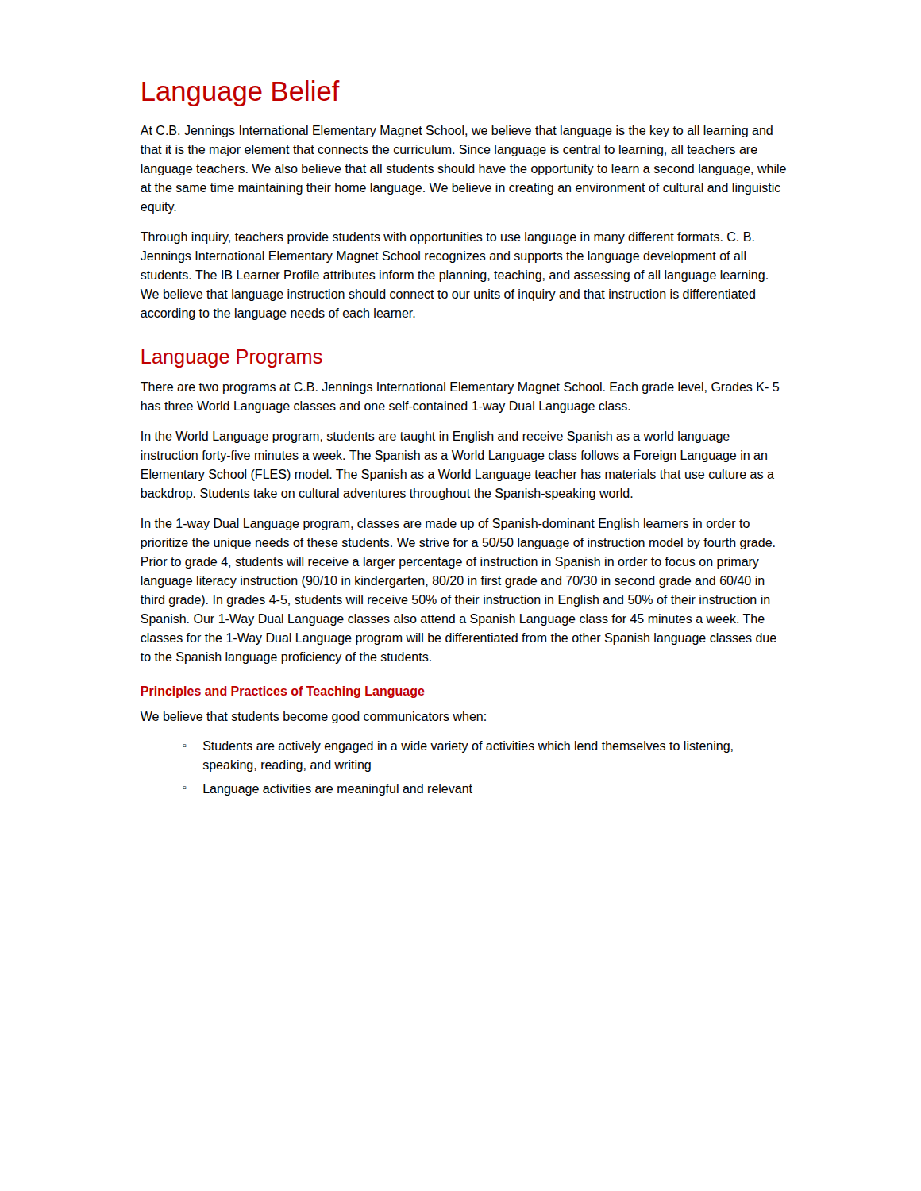Language Belief
At C.B. Jennings International Elementary Magnet School, we believe that language is the key to all learning and that it is the major element that connects the curriculum. Since language is central to learning, all teachers are language teachers. We also believe that all students should have the opportunity to learn a second language, while at the same time maintaining their home language. We believe in creating an environment of cultural and linguistic equity.
Through inquiry, teachers provide students with opportunities to use language in many different formats. C. B. Jennings International Elementary Magnet School recognizes and supports the language development of all students. The IB Learner Profile attributes inform the planning, teaching, and assessing of all language learning. We believe that language instruction should connect to our units of inquiry and that instruction is differentiated according to the language needs of each learner.
Language Programs
There are two programs at C.B. Jennings International Elementary Magnet School. Each grade level, Grades K- 5 has three World Language classes and one self-contained 1-way Dual Language class.
In the World Language program, students are taught in English and receive Spanish as a world language instruction forty-five minutes a week. The Spanish as a World Language class follows a Foreign Language in an Elementary School (FLES) model. The Spanish as a World Language teacher has materials that use culture as a backdrop. Students take on cultural adventures throughout the Spanish-speaking world.
In the 1-way Dual Language program, classes are made up of Spanish-dominant English learners in order to prioritize the unique needs of these students. We strive for a 50/50 language of instruction model by fourth grade. Prior to grade 4, students will receive a larger percentage of instruction in Spanish in order to focus on primary language literacy instruction (90/10 in kindergarten, 80/20 in first grade and 70/30 in second grade and 60/40 in third grade). In grades 4-5, students will receive 50% of their instruction in English and 50% of their instruction in Spanish. Our 1-Way Dual Language classes also attend a Spanish Language class for 45 minutes a week. The classes for the 1-Way Dual Language program will be differentiated from the other Spanish language classes due to the Spanish language proficiency of the students.
Principles and Practices of Teaching Language
We believe that students become good communicators when:
Students are actively engaged in a wide variety of activities which lend themselves to listening, speaking, reading, and writing
Language activities are meaningful and relevant